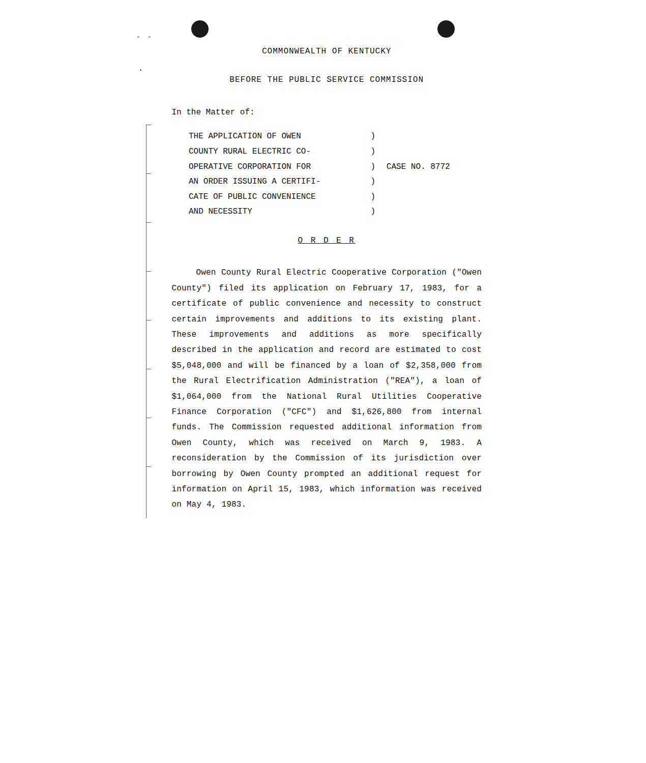- -
.
COMMONWEALTH OF KENTUCKY
BEFORE THE PUBLIC SERVICE COMMISSION
In the Matter of:
| THE APPLICATION OF OWEN | ) | |
| COUNTY RURAL ELECTRIC CO- | ) | |
| OPERATIVE CORPORATION FOR | ) | CASE NO. 8772 |
| AN ORDER ISSUING A CERTIFI- | ) | |
| CATE OF PUBLIC CONVENIENCE | ) | |
| AND NECESSITY | ) | |
O R D E R
Owen County Rural Electric Cooperative Corporation ("Owen County") filed its application on February 17, 1983, for a certificate of public convenience and necessity to construct certain improvements and additions to its existing plant. These improvements and additions as more specifically described in the application and record are estimated to cost $5,048,000 and will be financed by a loan of $2,358,000 from the Rural Electrification Administration ("REA"), a loan of $1,064,000 from the National Rural Utilities Cooperative Finance Corporation ("CFC") and $1,626,800 from internal funds. The Commission requested additional information from Owen County, which was received on March 9, 1983. A reconsideration by the Commission of its jurisdiction over borrowing by Owen County prompted an additional request for information on April 15, 1983, which information was received on May 4, 1983.